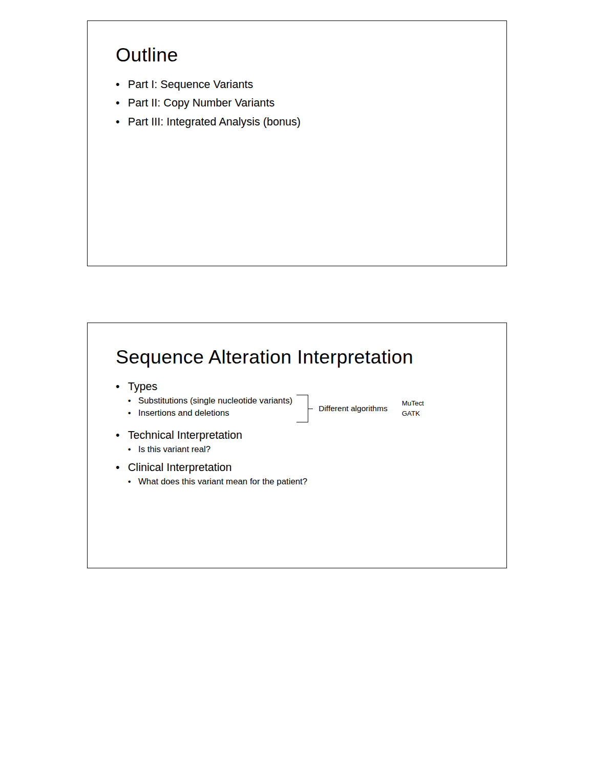Outline
Part I: Sequence Variants
Part II: Copy Number Variants
Part III: Integrated Analysis (bonus)
Sequence Alteration Interpretation
Types
Substitutions (single nucleotide variants)
Insertions and deletions
Different algorithms
MuTect
GATK
Technical Interpretation
Is this variant real?
Clinical Interpretation
What does this variant mean for the patient?